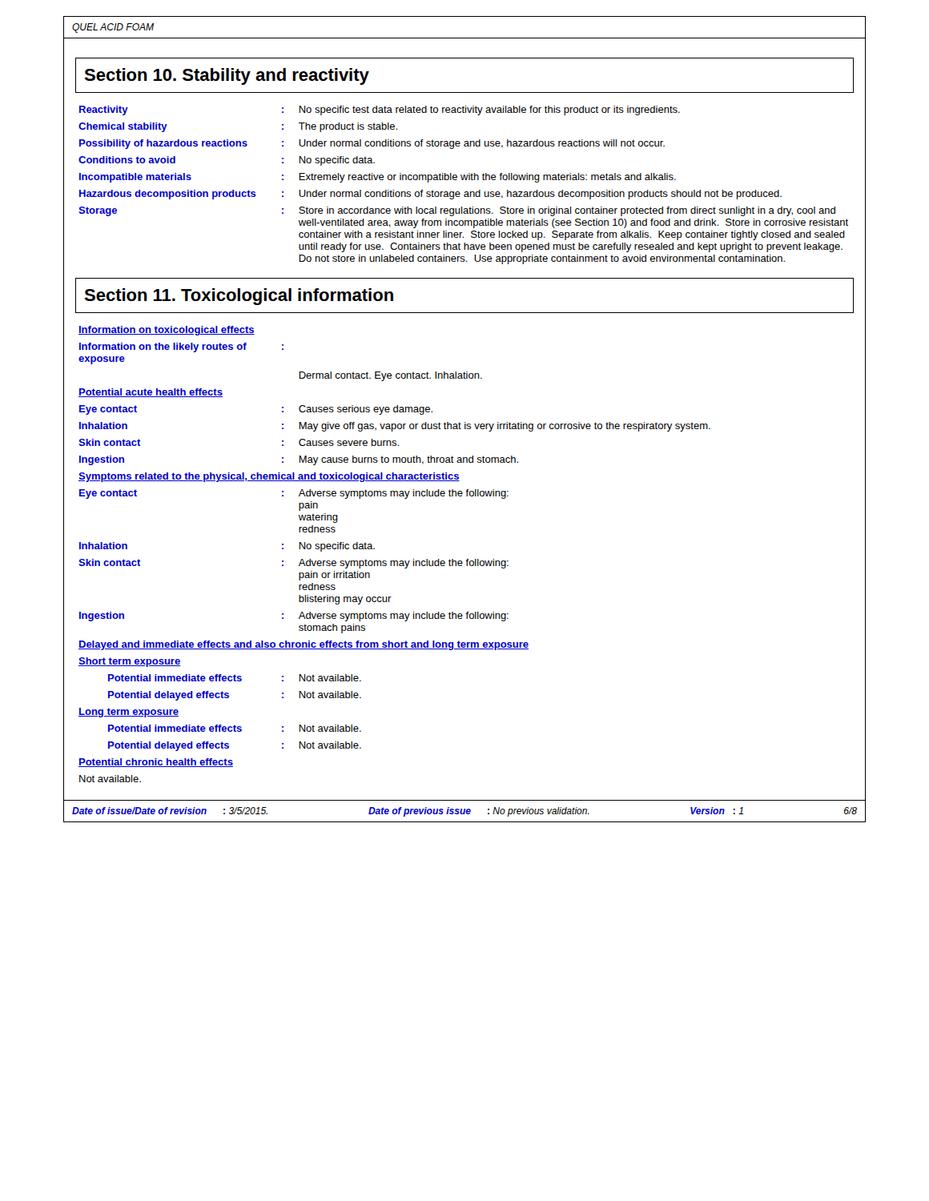QUEL ACID FOAM
Section 10. Stability and reactivity
| Reactivity | : | No specific test data related to reactivity available for this product or its ingredients. |
| Chemical stability | : | The product is stable. |
| Possibility of hazardous reactions | : | Under normal conditions of storage and use, hazardous reactions will not occur. |
| Conditions to avoid | : | No specific data. |
| Incompatible materials | : | Extremely reactive or incompatible with the following materials: metals and alkalis. |
| Hazardous decomposition products | : | Under normal conditions of storage and use, hazardous decomposition products should not be produced. |
| Storage | : | Store in accordance with local regulations. Store in original container protected from direct sunlight in a dry, cool and well-ventilated area, away from incompatible materials (see Section 10) and food and drink. Store in corrosive resistant container with a resistant inner liner. Store locked up. Separate from alkalis. Keep container tightly closed and sealed until ready for use. Containers that have been opened must be carefully resealed and kept upright to prevent leakage. Do not store in unlabeled containers. Use appropriate containment to avoid environmental contamination. |
Section 11. Toxicological information
| Information on toxicological effects |
| Information on the likely routes of exposure | : | |
| | | Dermal contact. Eye contact. Inhalation. |
| Potential acute health effects |
| Eye contact | : | Causes serious eye damage. |
| Inhalation | : | May give off gas, vapor or dust that is very irritating or corrosive to the respiratory system. |
| Skin contact | : | Causes severe burns. |
| Ingestion | : | May cause burns to mouth, throat and stomach. |
| Symptoms related to the physical, chemical and toxicological characteristics |
| Eye contact | : | Adverse symptoms may include the following: pain watering redness |
| Inhalation | : | No specific data. |
| Skin contact | : | Adverse symptoms may include the following: pain or irritation redness blistering may occur |
| Ingestion | : | Adverse symptoms may include the following: stomach pains |
| Delayed and immediate effects and also chronic effects from short and long term exposure |
| Short term exposure |
| Potential immediate effects | : | Not available. |
| Potential delayed effects | : | Not available. |
| Long term exposure |
| Potential immediate effects | : | Not available. |
| Potential delayed effects | : | Not available. |
| Potential chronic health effects |
| Not available. |
Date of issue/Date of revision : 3/5/2015. Date of previous issue : No previous validation. Version : 1 6/8